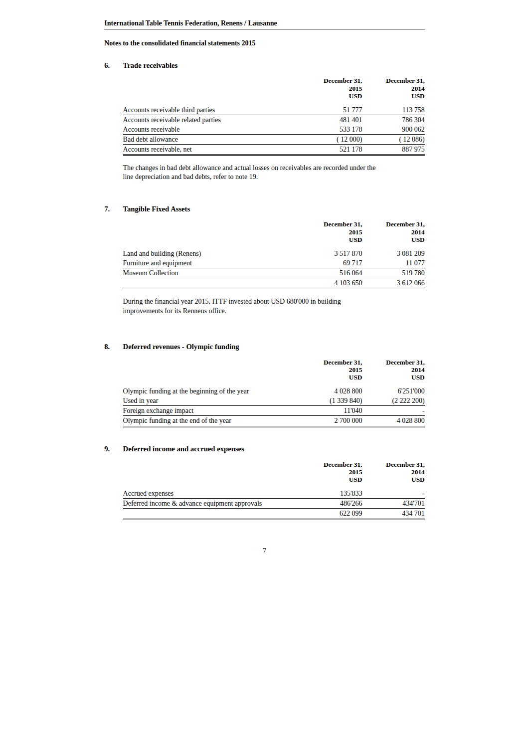International Table Tennis Federation, Renens / Lausanne
Notes to the consolidated financial statements 2015
6. Trade receivables
| | December 31, 2015 USD | December 31, 2014 USD |
| Accounts receivable third parties | 51 777 | 113 758 |
| Accounts receivable related parties | 481 401 | 786 304 |
| Accounts receivable | 533 178 | 900 062 |
| Bad debt allowance | ( 12 000) | ( 12 086) |
| Accounts receivable, net | 521 178 | 887 975 |
The changes in bad debt allowance and actual losses on receivables are recorded under the line depreciation and bad debts, refer to note 19.
7. Tangible Fixed Assets
| | December 31, 2015 USD | December 31, 2014 USD |
| Land and building (Renens) | 3 517 870 | 3 081 209 |
| Furniture and equipment | 69 717 | 11 077 |
| Museum Collection | 516 064 | 519 780 |
| | 4 103 650 | 3 612 066 |
During the financial year 2015, ITTF invested about USD 680'000 in building improvements for its Rennens office.
8. Deferred revenues - Olympic funding
| | December 31, 2015 USD | December 31, 2014 USD |
| Olympic funding at the beginning of the year | 4 028 800 | 6'251'000 |
| Used in year | (1 339 840) | (2 222 200) |
| Foreign exchange impact | 11'040 | - |
| Olympic funding at the end of the year | 2 700 000 | 4 028 800 |
9. Deferred income and accrued expenses
| | December 31, 2015 USD | December 31, 2014 USD |
| Accrued expenses | 135'833 | - |
| Deferred income & advance equipment approvals | 486'266 | 434'701 |
| | 622 099 | 434 701 |
7